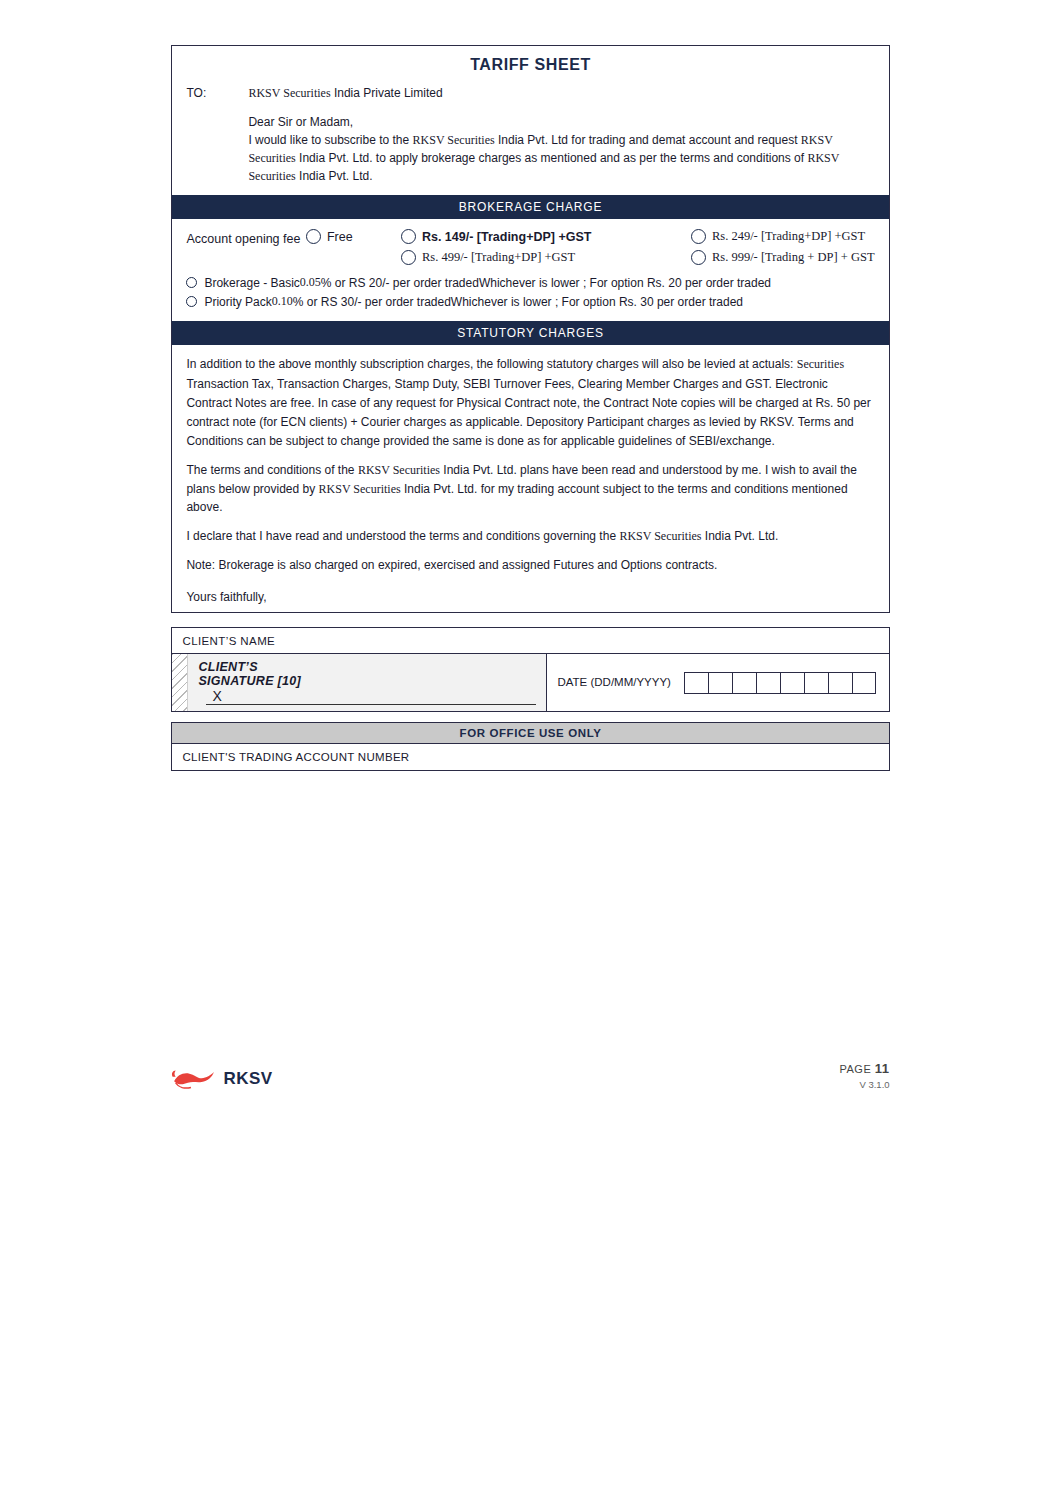TARIFF SHEET
| TO: | RKSV Securities India Private Limited |
| | Dear Sir or Madam, I would like to subscribe to the RKSV Securities India Pvt. Ltd for trading and demat account and request RKSV Securities India Pvt. Ltd. to apply brokerage charges as mentioned and as per the terms and conditions of RKSV Securities India Pvt. Ltd. |
BROKERAGE CHARGE
Account opening fee
Free
Rs. 149/- [Trading+DP] +GST
Rs. 249/- [Trading+DP] +GST
Rs. 499/- [Trading+DP] +GST
Rs. 999/- [Trading + DP] + GST
Brokerage - Basic 0.05% or RS 20/- per order tradedWhichever is lower ; For option Rs. 20 per order traded
Priority Pack 0.10% or RS 30/- per order tradedWhichever is lower ; For option Rs. 30 per order traded
STATUTORY CHARGES
In addition to the above monthly subscription charges, the following statutory charges will also be levied at actuals: Securities Transaction Tax, Transaction Charges, Stamp Duty, SEBI Turnover Fees, Clearing Member Charges and GST. Electronic Contract Notes are free. In case of any request for Physical Contract note, the Contract Note copies will be charged at Rs. 50 per contract note (for ECN clients) + Courier charges as applicable. Depository Participant charges as levied by RKSV. Terms and Conditions can be subject to change provided the same is done as for applicable guidelines of SEBI/exchange.
The terms and conditions of the RKSV Securities India Pvt. Ltd. plans have been read and understood by me. I wish to avail the plans below provided by RKSV Securities India Pvt. Ltd. for my trading account subject to the terms and conditions mentioned above.
I declare that I have read and understood the terms and conditions governing the RKSV Securities India Pvt. Ltd.
Note: Brokerage is also charged on expired, exercised and assigned Futures and Options contracts.
Yours faithfully,
| CLIENT’S NAME |
| CLIENT’S SIGNATURE [10] X | DATE (DD/MM/YYYY) |
FOR OFFICE USE ONLY
CLIENT'S TRADING ACCOUNT NUMBER
RKSV
PAGE 11
V 3.1.0